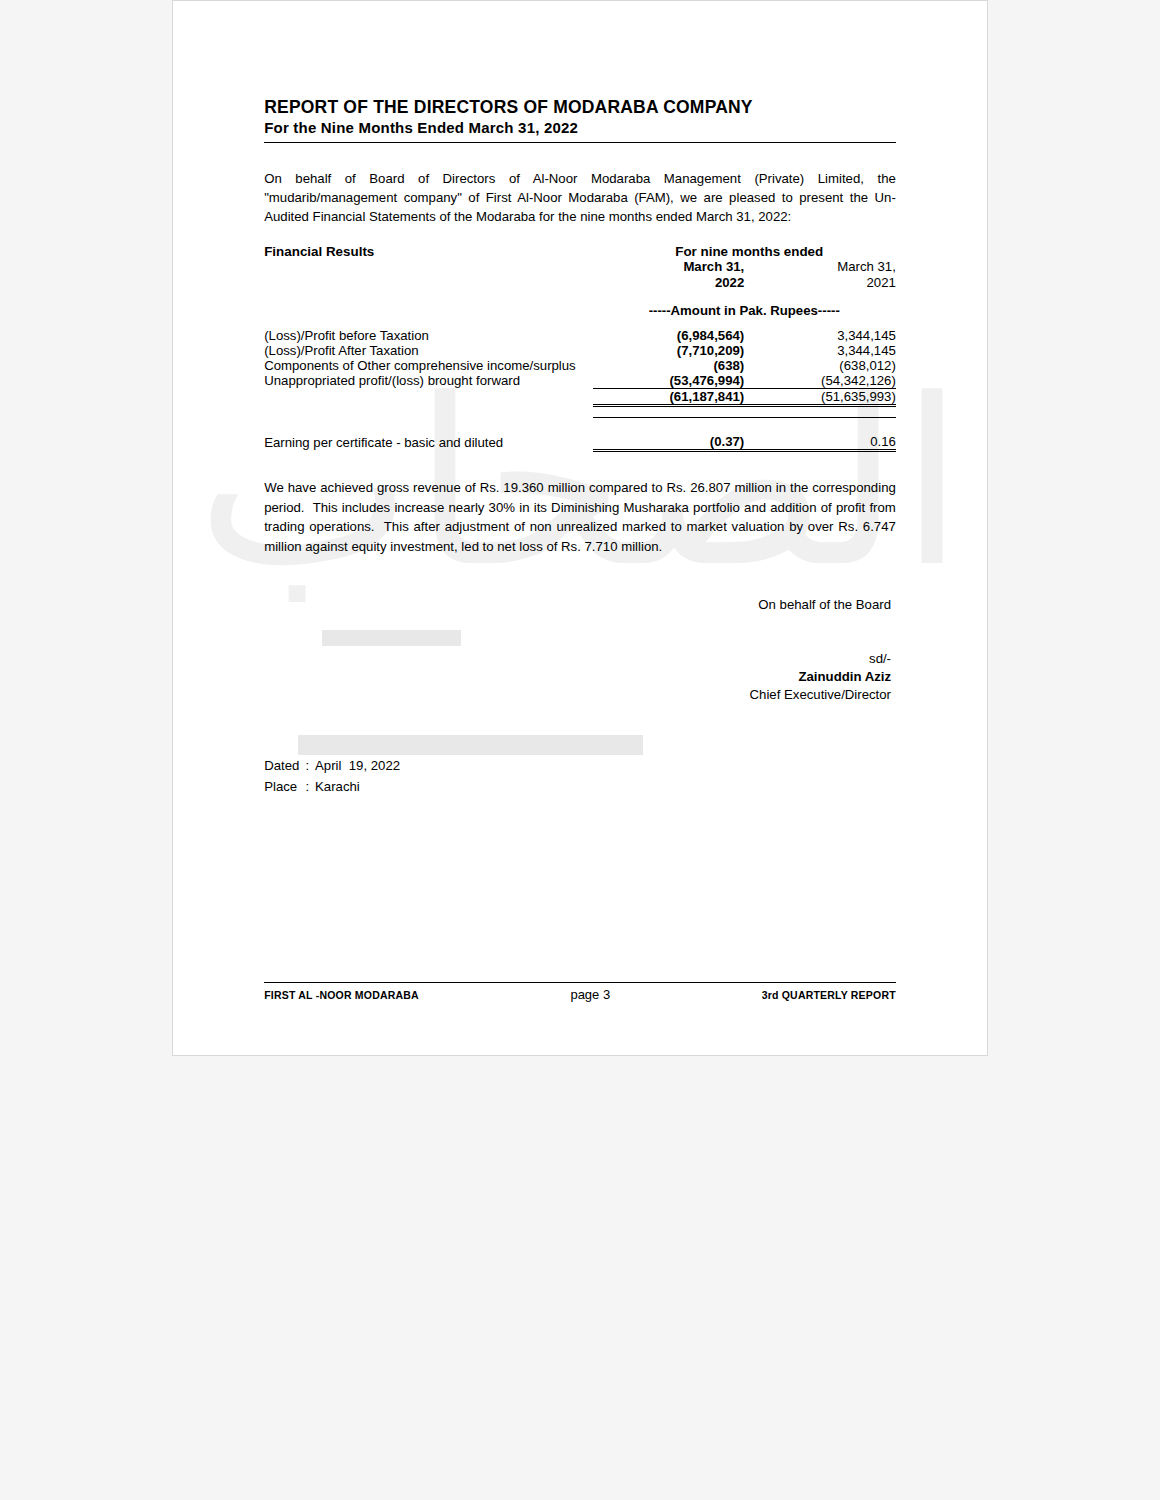الصحاب
REPORT OF THE DIRECTORS OF MODARABA COMPANY For the Nine Months Ended March 31, 2022
On behalf of Board of Directors of Al-Noor Modaraba Management (Private) Limited, the "mudarib/management company" of First Al-Noor Modaraba (FAM), we are pleased to present the Un-Audited Financial Statements of the Modaraba for the nine months ended March 31, 2022:
| Financial Results | For nine months ended |
| | March 31, 2022 | March 31, 2021 |
| | -----Amount in Pak. Rupees----- |
| (Loss)/Profit before Taxation | (6,984,564) | 3,344,145 |
| (Loss)/Profit After Taxation | (7,710,209) | 3,344,145 |
| Components of Other comprehensive income/surplus | (638) | (638,012) |
| Unappropriated profit/(loss) brought forward | (53,476,994) | (54,342,126) |
| | (61,187,841) | (51,635,993) |
| Earning per certificate - basic and diluted | (0.37) | 0.16 |
We have achieved gross revenue of Rs. 19.360 million compared to Rs. 26.807 million in the corresponding period. This includes increase nearly 30% in its Diminishing Musharaka portfolio and addition of profit from trading operations. This after adjustment of non unrealized marked to market valuation by over Rs. 6.747 million against equity investment, led to net loss of Rs. 7.710 million.
On behalf of the Board
sd/- Zainuddin Aziz Chief Executive/Director
| Dated | : | April 19, 2022 |
| Place | : | Karachi |
FIRST AL -NOOR MODARABA
page 3
3rd QUARTERLY REPORT